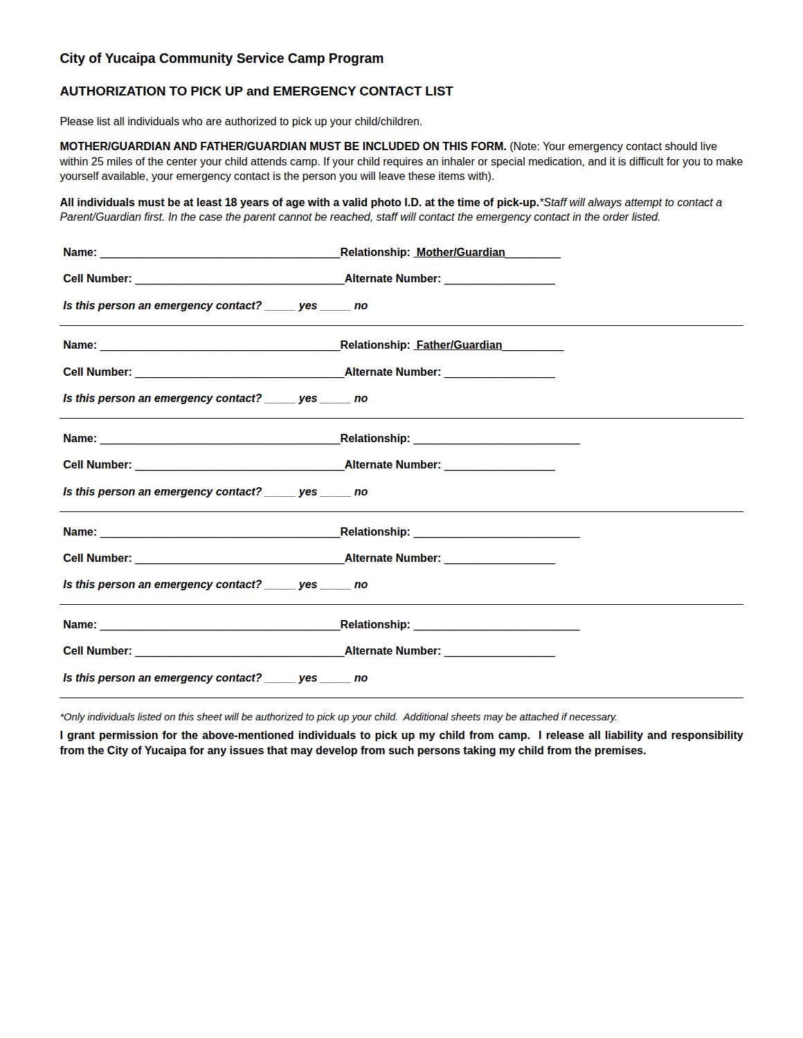City of Yucaipa Community Service Camp Program
AUTHORIZATION TO PICK UP and EMERGENCY CONTACT LIST
Please list all individuals who are authorized to pick up your child/children.
MOTHER/GUARDIAN AND FATHER/GUARDIAN MUST BE INCLUDED ON THIS FORM. (Note: Your emergency contact should live within 25 miles of the center your child attends camp. If your child requires an inhaler or special medication, and it is difficult for you to make yourself available, your emergency contact is the person you will leave these items with).
All individuals must be at least 18 years of age with a valid photo I.D. at the time of pick-up.*Staff will always attempt to contact a Parent/Guardian first. In the case the parent cannot be reached, staff will contact the emergency contact in the order listed.
Name: _______________________________________Relationship: Mother/Guardian_________
Cell Number: __________________________________Alternate Number: __________________
Is this person an emergency contact? _____ yes _____ no
Name: _______________________________________Relationship: Father/Guardian__________
Cell Number: __________________________________Alternate Number: __________________
Is this person an emergency contact? _____ yes _____ no
Name: _______________________________________Relationship: ___________________________
Cell Number: __________________________________Alternate Number: __________________
Is this person an emergency contact? _____ yes _____ no
Name: _______________________________________Relationship: ___________________________
Cell Number: __________________________________Alternate Number: __________________
Is this person an emergency contact? _____ yes _____ no
Name: _______________________________________Relationship: ___________________________
Cell Number: __________________________________Alternate Number: __________________
Is this person an emergency contact? _____ yes _____ no
*Only individuals listed on this sheet will be authorized to pick up your child. Additional sheets may be attached if necessary.
I grant permission for the above-mentioned individuals to pick up my child from camp. I release all liability and responsibility from the City of Yucaipa for any issues that may develop from such persons taking my child from the premises.